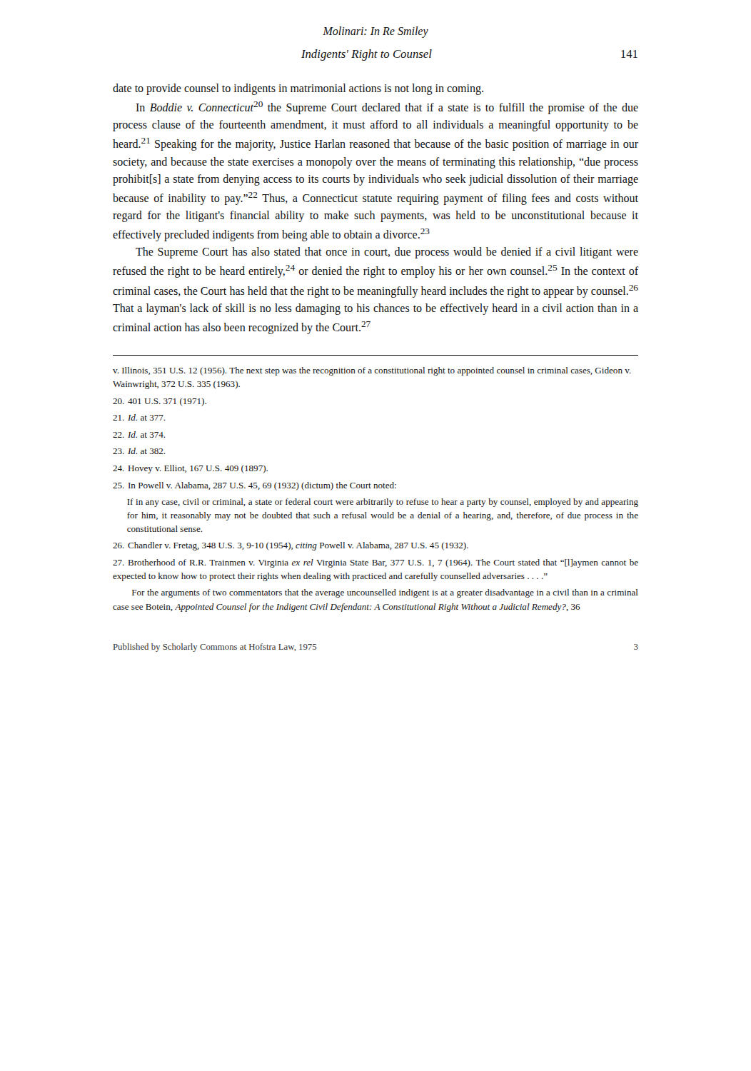Molinari: In Re Smiley
Indigents' Right to Counsel 141
date to provide counsel to indigents in matrimonial actions is not long in coming.
In Boddie v. Connecticut20 the Supreme Court declared that if a state is to fulfill the promise of the due process clause of the fourteenth amendment, it must afford to all individuals a meaningful opportunity to be heard.21 Speaking for the majority, Justice Harlan reasoned that because of the basic position of marriage in our society, and because the state exercises a monopoly over the means of terminating this relationship, “due process prohibit[s] a state from denying access to its courts by individuals who seek judicial dissolution of their marriage because of inability to pay.”22 Thus, a Connecticut statute requiring payment of filing fees and costs without regard for the litigant's financial ability to make such payments, was held to be unconstitutional because it effectively precluded indigents from being able to obtain a divorce.23
The Supreme Court has also stated that once in court, due process would be denied if a civil litigant were refused the right to be heard entirely,24 or denied the right to employ his or her own counsel.25 In the context of criminal cases, the Court has held that the right to be meaningfully heard includes the right to appear by counsel.26 That a layman's lack of skill is no less damaging to his chances to be effectively heard in a civil action than in a criminal action has also been recognized by the Court.27
v. Illinois, 351 U.S. 12 (1956). The next step was the recognition of a constitutional right to appointed counsel in criminal cases, Gideon v. Wainwright, 372 U.S. 335 (1963).
20. 401 U.S. 371 (1971).
21. Id. at 377.
22. Id. at 374.
23. Id. at 382.
24. Hovey v. Elliot, 167 U.S. 409 (1897).
25. In Powell v. Alabama, 287 U.S. 45, 69 (1932) (dictum) the Court noted:
If in any case, civil or criminal, a state or federal court were arbitrarily to refuse to hear a party by counsel, employed by and appearing for him, it reasonably may not be doubted that such a refusal would be a denial of a hearing, and, therefore, of due process in the constitutional sense.
26. Chandler v. Fretag, 348 U.S. 3, 9-10 (1954), citing Powell v. Alabama, 287 U.S. 45 (1932).
27. Brotherhood of R.R. Trainmen v. Virginia ex rel Virginia State Bar, 377 U.S. 1, 7 (1964). The Court stated that “[l]aymen cannot be expected to know how to protect their rights when dealing with practiced and carefully counselled adversaries . . . .”
For the arguments of two commentators that the average uncounselled indigent is at a greater disadvantage in a civil than in a criminal case see Botein, Appointed Counsel for the Indigent Civil Defendant: A Constitutional Right Without a Judicial Remedy?, 36
Published by Scholarly Commons at Hofstra Law, 1975 3